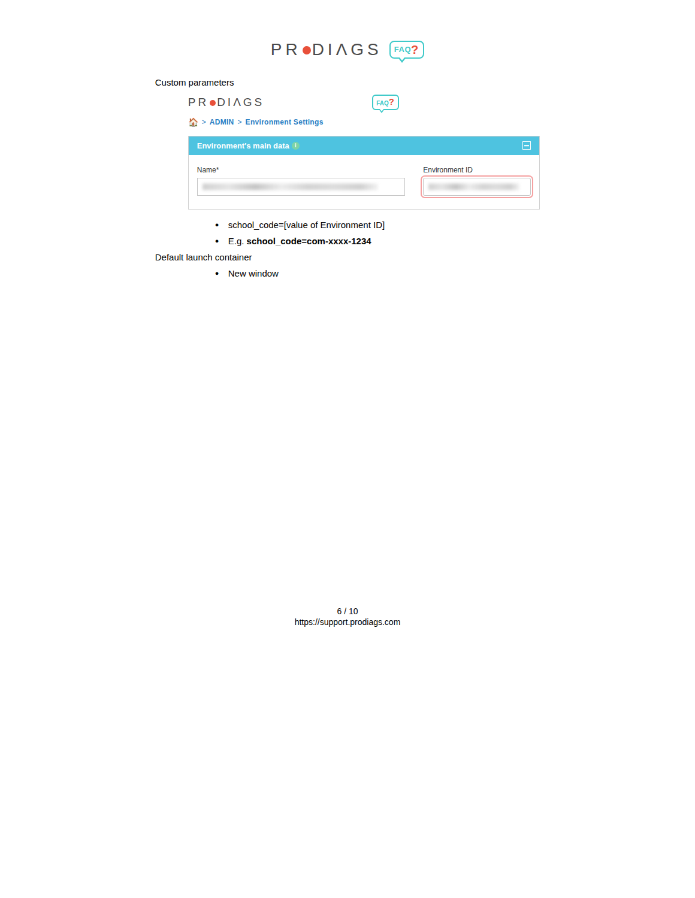PR DIΛGS FAQ?
Custom parameters
PR DIΛGS
FAQ?
🏠 > ADMIN > Environment Settings
Environment's main data i
Name*
Environment ID
school_code=[value of Environment ID]
E.g. school_code=com-xxxx-1234
Default launch container
New window
6 / 10
https://support.prodiags.com